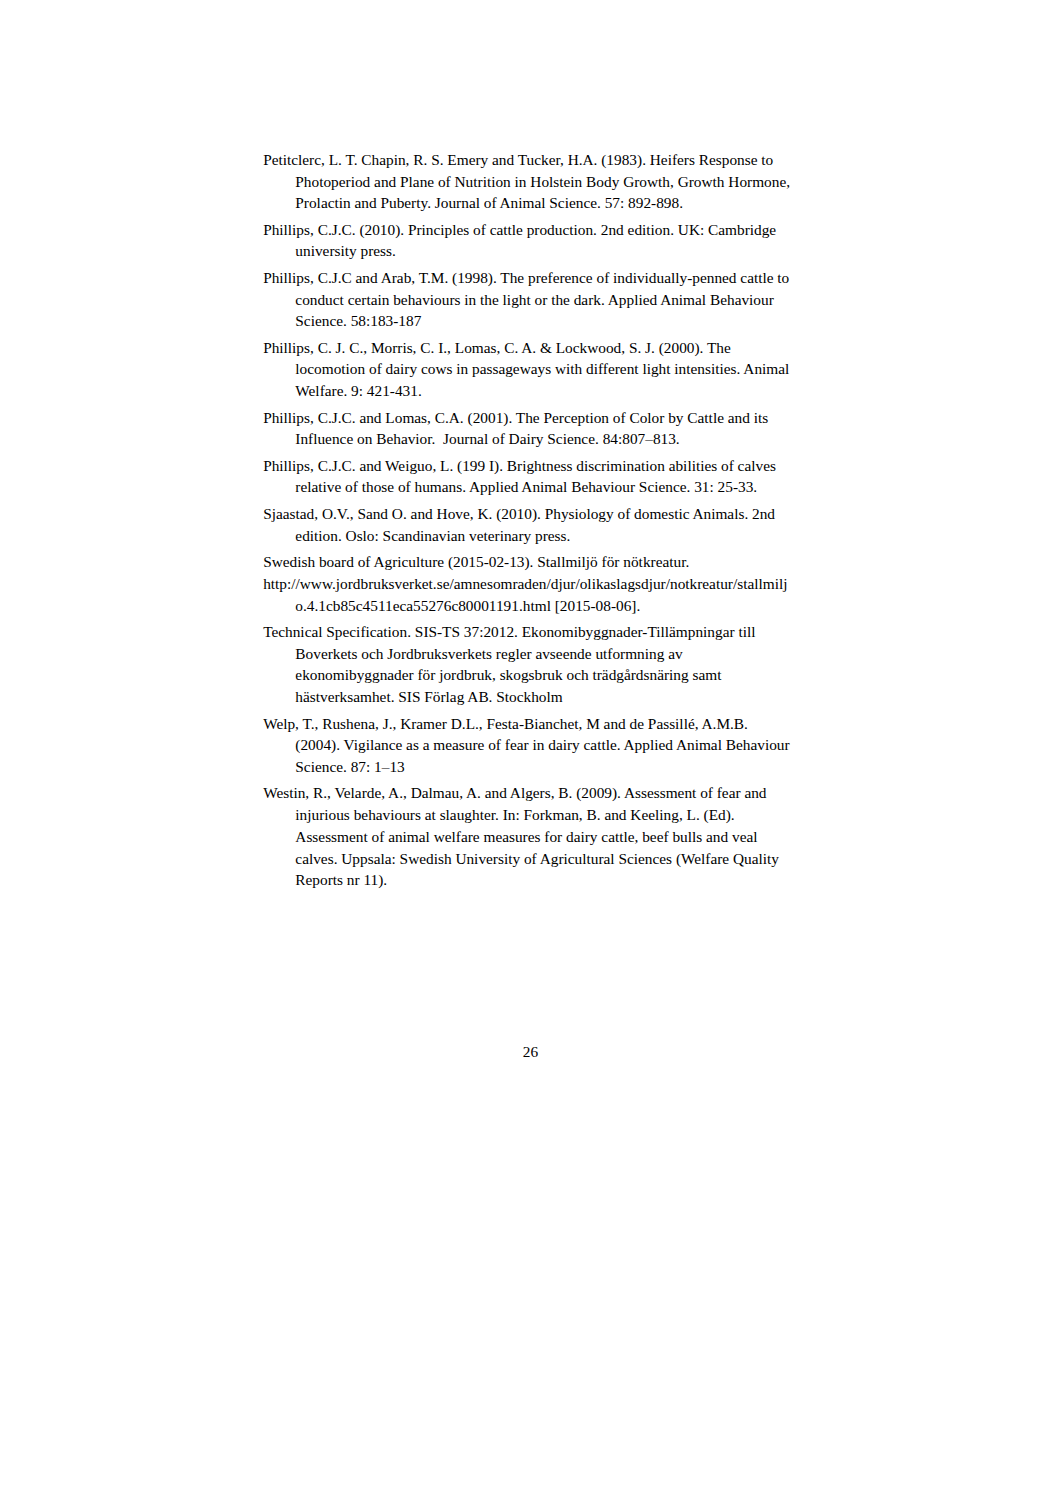Petitclerc, L. T. Chapin, R. S. Emery and Tucker, H.A. (1983). Heifers Response to Photoperiod and Plane of Nutrition in Holstein Body Growth, Growth Hormone, Prolactin and Puberty. Journal of Animal Science. 57: 892-898.
Phillips, C.J.C. (2010). Principles of cattle production. 2nd edition. UK: Cambridge university press.
Phillips, C.J.C and Arab, T.M. (1998). The preference of individually-penned cattle to conduct certain behaviours in the light or the dark. Applied Animal Behaviour Science. 58:183-187
Phillips, C. J. C., Morris, C. I., Lomas, C. A. & Lockwood, S. J. (2000). The locomotion of dairy cows in passageways with different light intensities. Animal Welfare. 9: 421-431.
Phillips, C.J.C. and Lomas, C.A. (2001). The Perception of Color by Cattle and its Influence on Behavior. Journal of Dairy Science. 84:807–813.
Phillips, C.J.C. and Weiguo, L. (199 I). Brightness discrimination abilities of calves relative of those of humans. Applied Animal Behaviour Science. 31: 25-33.
Sjaastad, O.V., Sand O. and Hove, K. (2010). Physiology of domestic Animals. 2nd edition. Oslo: Scandinavian veterinary press.
Swedish board of Agriculture (2015-02-13). Stallmiljö för nötkreatur.
http://www.jordbruksverket.se/amnesomraden/djur/olikaslagsdjur/notkreatur/stallmiljo.4.1cb85c4511eca55276c80001191.html [2015-08-06].
Technical Specification. SIS-TS 37:2012. Ekonomibyggnader-Tillämpningar till Boverkets och Jordbruksverkets regler avseende utformning av ekonomibyggnader för jordbruk, skogsbruk och trädgårdsnäring samt hästverksamhet. SIS Förlag AB. Stockholm
Welp, T., Rushena, J., Kramer D.L., Festa-Bianchet, M and de Passillé, A.M.B. (2004). Vigilance as a measure of fear in dairy cattle. Applied Animal Behaviour Science. 87: 1–13
Westin, R., Velarde, A., Dalmau, A. and Algers, B. (2009). Assessment of fear and injurious behaviours at slaughter. In: Forkman, B. and Keeling, L. (Ed). Assessment of animal welfare measures for dairy cattle, beef bulls and veal calves. Uppsala: Swedish University of Agricultural Sciences (Welfare Quality Reports nr 11).
26